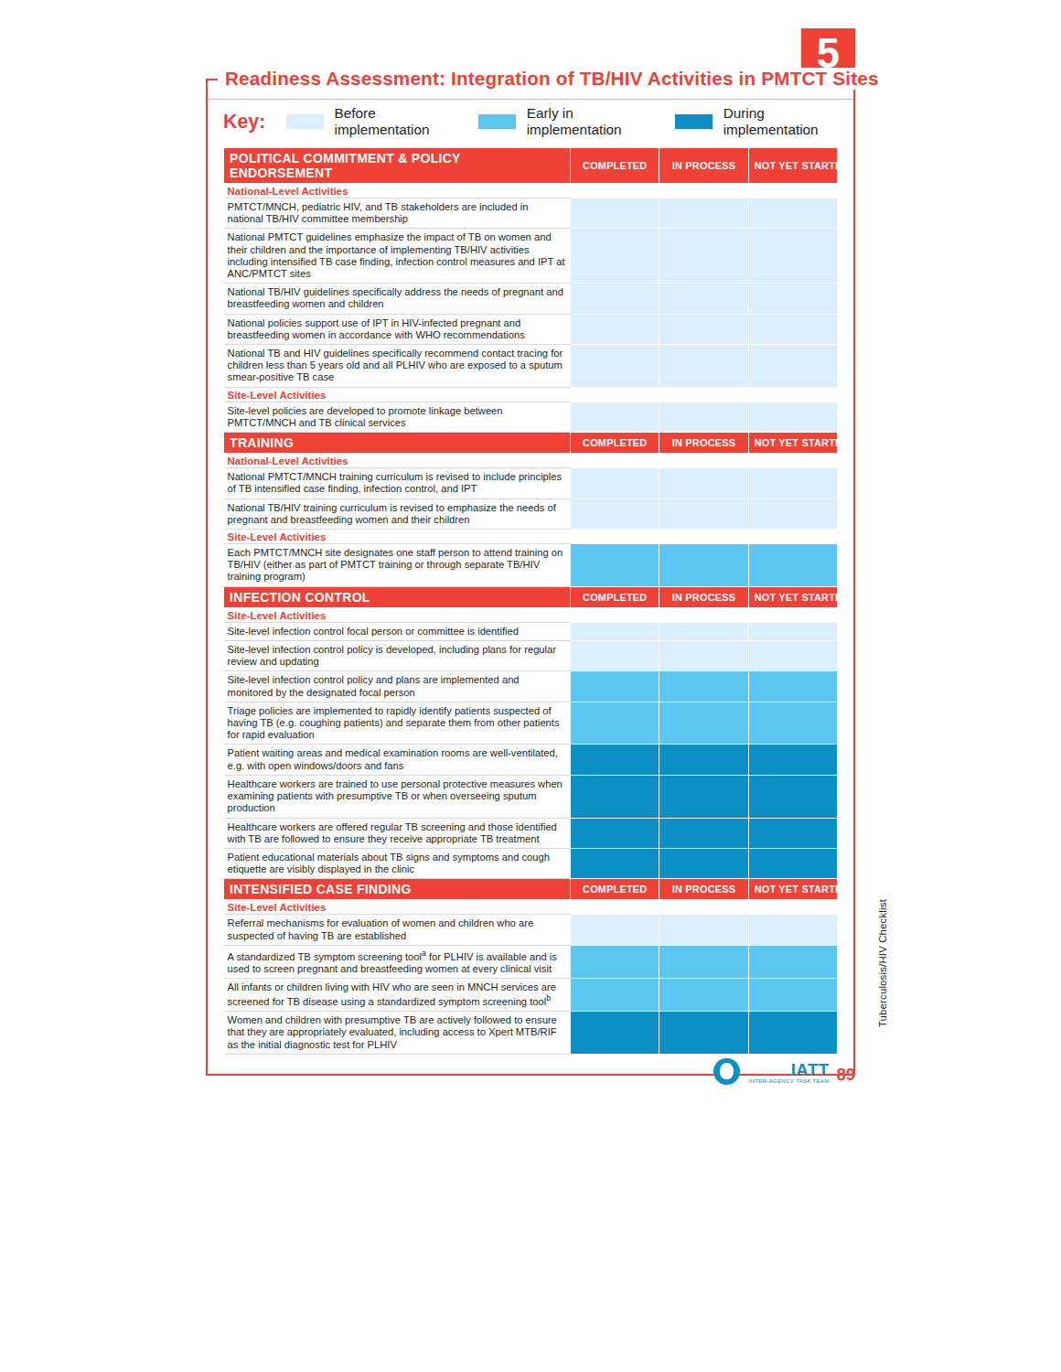5
Readiness Assessment: Integration of TB/HIV Activities in PMTCT Sites
Key: Before implementation Early in implementation During implementation
| POLITICAL COMMITMENT & POLICY ENDORSEMENT | COMPLETED | IN PROCESS | NOT YET STARTED |
| National-Level Activities |
| PMTCT/MNCH, pediatric HIV, and TB stakeholders are included in national TB/HIV committee membership | | | |
| National PMTCT guidelines emphasize the impact of TB on women and their children and the importance of implementing TB/HIV activities including intensified TB case finding, infection control measures and IPT at ANC/PMTCT sites | | | |
| National TB/HIV guidelines specifically address the needs of pregnant and breastfeeding women and children | | | |
| National policies support use of IPT in HIV-infected pregnant and breastfeeding women in accordance with WHO recommendations | | | |
| National TB and HIV guidelines specifically recommend contact tracing for children less than 5 years old and all PLHIV who are exposed to a sputum smear-positive TB case | | | |
| Site-Level Activities |
| Site-level policies are developed to promote linkage between PMTCT/MNCH and TB clinical services | | | |
| TRAINING | COMPLETED | IN PROCESS | NOT YET STARTED |
| National-Level Activities |
| National PMTCT/MNCH training curriculum is revised to include principles of TB intensified case finding, infection control, and IPT | | | |
| National TB/HIV training curriculum is revised to emphasize the needs of pregnant and breastfeeding women and their children | | | |
| Site-Level Activities |
| Each PMTCT/MNCH site designates one staff person to attend training on TB/HIV (either as part of PMTCT training or through separate TB/HIV training program) | | | |
| INFECTION CONTROL | COMPLETED | IN PROCESS | NOT YET STARTED |
| Site-Level Activities |
| Site-level infection control focal person or committee is identified | | | |
| Site-level infection control policy is developed, including plans for regular review and updating | | | |
| Site-level infection control policy and plans are implemented and monitored by the designated focal person | | | |
| Triage policies are implemented to rapidly identify patients suspected of having TB (e.g. coughing patients) and separate them from other patients for rapid evaluation | | | |
| Patient waiting areas and medical examination rooms are well-ventilated, e.g. with open windows/doors and fans | | | |
| Healthcare workers are trained to use personal protective measures when examining patients with presumptive TB or when overseeing sputum production | | | |
| Healthcare workers are offered regular TB screening and those identified with TB are followed to ensure they receive appropriate TB treatment | | | |
| Patient educational materials about TB signs and symptoms and cough etiquette are visibly displayed in the clinic | | | |
| INTENSIFIED CASE FINDING | COMPLETED | IN PROCESS | NOT YET STARTED |
| Site-Level Activities |
| Referral mechanisms for evaluation of women and children who are suspected of having TB are established | | | |
| A standardized TB symptom screening tool a for PLHIV is available and is used to screen pregnant and breastfeeding women at every clinical visit | | | |
| All infants or children living with HIV who are seen in MNCH services are screened for TB disease using a standardized symptom screening tool b | | | |
| Women and children with presumptive TB are actively followed to ensure that they are appropriately evaluated, including access to Xpert MTB/RIF as the initial diagnostic test for PLHIV | | | |
Tuberculosis/HIV Checklist
IATT
INTER-AGENCY TASK TEAM
89